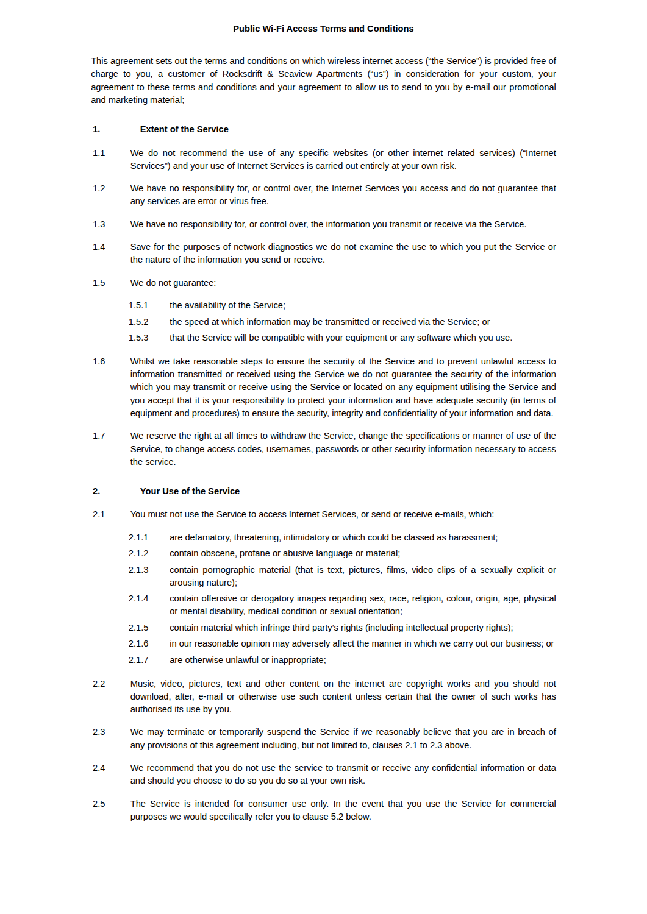Public Wi-Fi Access Terms and Conditions
This agreement sets out the terms and conditions on which wireless internet access (“the Service”) is provided free of charge to you, a customer of Rocksdrift & Seaview Apartments (“us”) in consideration for your custom, your agreement to these terms and conditions and your agreement to allow us to send to you by e-mail our promotional and marketing material;
1. Extent of the Service
1.1 We do not recommend the use of any specific websites (or other internet related services) (“Internet Services”) and your use of Internet Services is carried out entirely at your own risk.
1.2 We have no responsibility for, or control over, the Internet Services you access and do not guarantee that any services are error or virus free.
1.3 We have no responsibility for, or control over, the information you transmit or receive via the Service.
1.4 Save for the purposes of network diagnostics we do not examine the use to which you put the Service or the nature of the information you send or receive.
1.5 We do not guarantee:
1.5.1 the availability of the Service;
1.5.2 the speed at which information may be transmitted or received via the Service; or
1.5.3 that the Service will be compatible with your equipment or any software which you use.
1.6 Whilst we take reasonable steps to ensure the security of the Service and to prevent unlawful access to information transmitted or received using the Service we do not guarantee the security of the information which you may transmit or receive using the Service or located on any equipment utilising the Service and you accept that it is your responsibility to protect your information and have adequate security (in terms of equipment and procedures) to ensure the security, integrity and confidentiality of your information and data.
1.7 We reserve the right at all times to withdraw the Service, change the specifications or manner of use of the Service, to change access codes, usernames, passwords or other security information necessary to access the service.
2. Your Use of the Service
2.1 You must not use the Service to access Internet Services, or send or receive e-mails, which:
2.1.1 are defamatory, threatening, intimidatory or which could be classed as harassment;
2.1.2 contain obscene, profane or abusive language or material;
2.1.3 contain pornographic material (that is text, pictures, films, video clips of a sexually explicit or arousing nature);
2.1.4 contain offensive or derogatory images regarding sex, race, religion, colour, origin, age, physical or mental disability, medical condition or sexual orientation;
2.1.5 contain material which infringe third party’s rights (including intellectual property rights);
2.1.6 in our reasonable opinion may adversely affect the manner in which we carry out our business; or
2.1.7 are otherwise unlawful or inappropriate;
2.2 Music, video, pictures, text and other content on the internet are copyright works and you should not download, alter, e-mail or otherwise use such content unless certain that the owner of such works has authorised its use by you.
2.3 We may terminate or temporarily suspend the Service if we reasonably believe that you are in breach of any provisions of this agreement including, but not limited to, clauses 2.1 to 2.3 above.
2.4 We recommend that you do not use the service to transmit or receive any confidential information or data and should you choose to do so you do so at your own risk.
2.5 The Service is intended for consumer use only. In the event that you use the Service for commercial purposes we would specifically refer you to clause 5.2 below.